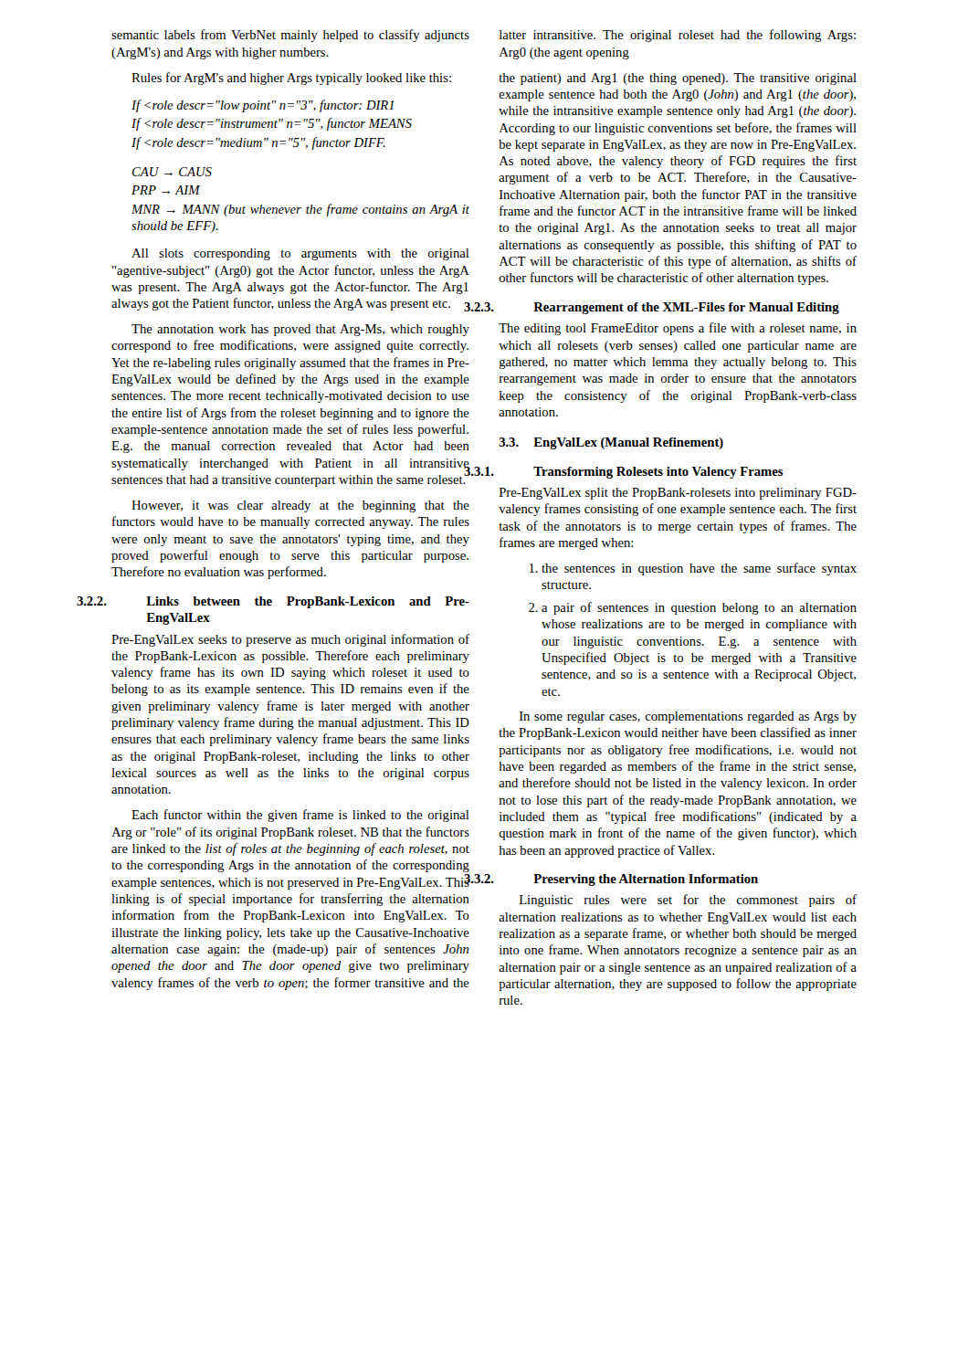semantic labels from VerbNet mainly helped to classify adjuncts (ArgM's) and Args with higher numbers.
Rules for ArgM's and higher Args typically looked like this:
If <role descr="low point" n="3", functor: DIR1
If <role descr="instrument" n="5", functor MEANS
If <role descr="medium" n="5", functor DIFF.
CAU → CAUS
PRP → AIM
MNR → MANN (but whenever the frame contains an ArgA it should be EFF).
All slots corresponding to arguments with the original "agentive-subject" (Arg0) got the Actor functor, unless the ArgA was present. The ArgA always got the Actor-functor. The Arg1 always got the Patient functor, unless the ArgA was present etc.
The annotation work has proved that Arg-Ms, which roughly correspond to free modifications, were assigned quite correctly. Yet the re-labeling rules originally assumed that the frames in Pre-EngValLex would be defined by the Args used in the example sentences. The more recent technically-motivated decision to use the entire list of Args from the roleset beginning and to ignore the example-sentence annotation made the set of rules less powerful. E.g. the manual correction revealed that Actor had been systematically interchanged with Patient in all intransitive sentences that had a transitive counterpart within the same roleset.
However, it was clear already at the beginning that the functors would have to be manually corrected anyway. The rules were only meant to save the annotators' typing time, and they proved powerful enough to serve this particular purpose. Therefore no evaluation was performed.
3.2.2. Links between the PropBank-Lexicon and Pre-EngValLex
Pre-EngValLex seeks to preserve as much original information of the PropBank-Lexicon as possible. Therefore each preliminary valency frame has its own ID saying which roleset it used to belong to as its example sentence. This ID remains even if the given preliminary valency frame is later merged with another preliminary valency frame during the manual adjustment. This ID ensures that each preliminary valency frame bears the same links as the original PropBank-roleset, including the links to other lexical sources as well as the links to the original corpus annotation.
Each functor within the given frame is linked to the original Arg or "role" of its original PropBank roleset. NB that the functors are linked to the list of roles at the beginning of each roleset, not to the corresponding Args in the annotation of the corresponding example sentences, which is not preserved in Pre-EngValLex. This linking is of special importance for transferring the alternation information from the PropBank-Lexicon into EngValLex. To illustrate the linking policy, lets take up the Causative-Inchoative alternation case again: the (made-up) pair of sentences John opened the door and The door opened give two preliminary valency frames of the verb to open; the former transitive and the latter intransitive. The original roleset had the following Args: Arg0 (the agent opening
the patient) and Arg1 (the thing opened). The transitive original example sentence had both the Arg0 (John) and Arg1 (the door), while the intransitive example sentence only had Arg1 (the door). According to our linguistic conventions set before, the frames will be kept separate in EngValLex, as they are now in Pre-EngValLex. As noted above, the valency theory of FGD requires the first argument of a verb to be ACT. Therefore, in the Causative-Inchoative Alternation pair, both the functor PAT in the transitive frame and the functor ACT in the intransitive frame will be linked to the original Arg1. As the annotation seeks to treat all major alternations as consequently as possible, this shifting of PAT to ACT will be characteristic of this type of alternation, as shifts of other functors will be characteristic of other alternation types.
3.2.3. Rearrangement of the XML-Files for Manual Editing
The editing tool FrameEditor opens a file with a roleset name, in which all rolesets (verb senses) called one particular name are gathered, no matter which lemma they actually belong to. This rearrangement was made in order to ensure that the annotators keep the consistency of the original PropBank-verb-class annotation.
3.3. EngValLex (Manual Refinement)
3.3.1. Transforming Rolesets into Valency Frames
Pre-EngValLex split the PropBank-rolesets into preliminary FGD-valency frames consisting of one example sentence each. The first task of the annotators is to merge certain types of frames. The frames are merged when:
the sentences in question have the same surface syntax structure.
a pair of sentences in question belong to an alternation whose realizations are to be merged in compliance with our linguistic conventions. E.g. a sentence with Unspecified Object is to be merged with a Transitive sentence, and so is a sentence with a Reciprocal Object, etc.
In some regular cases, complementations regarded as Args by the PropBank-Lexicon would neither have been classified as inner participants nor as obligatory free modifications, i.e. would not have been regarded as members of the frame in the strict sense, and therefore should not be listed in the valency lexicon. In order not to lose this part of the ready-made PropBank annotation, we included them as "typical free modifications" (indicated by a question mark in front of the name of the given functor), which has been an approved practice of Vallex.
3.3.2. Preserving the Alternation Information
Linguistic rules were set for the commonest pairs of alternation realizations as to whether EngValLex would list each realization as a separate frame, or whether both should be merged into one frame. When annotators recognize a sentence pair as an alternation pair or a single sentence as an unpaired realization of a particular alternation, they are supposed to follow the appropriate rule.